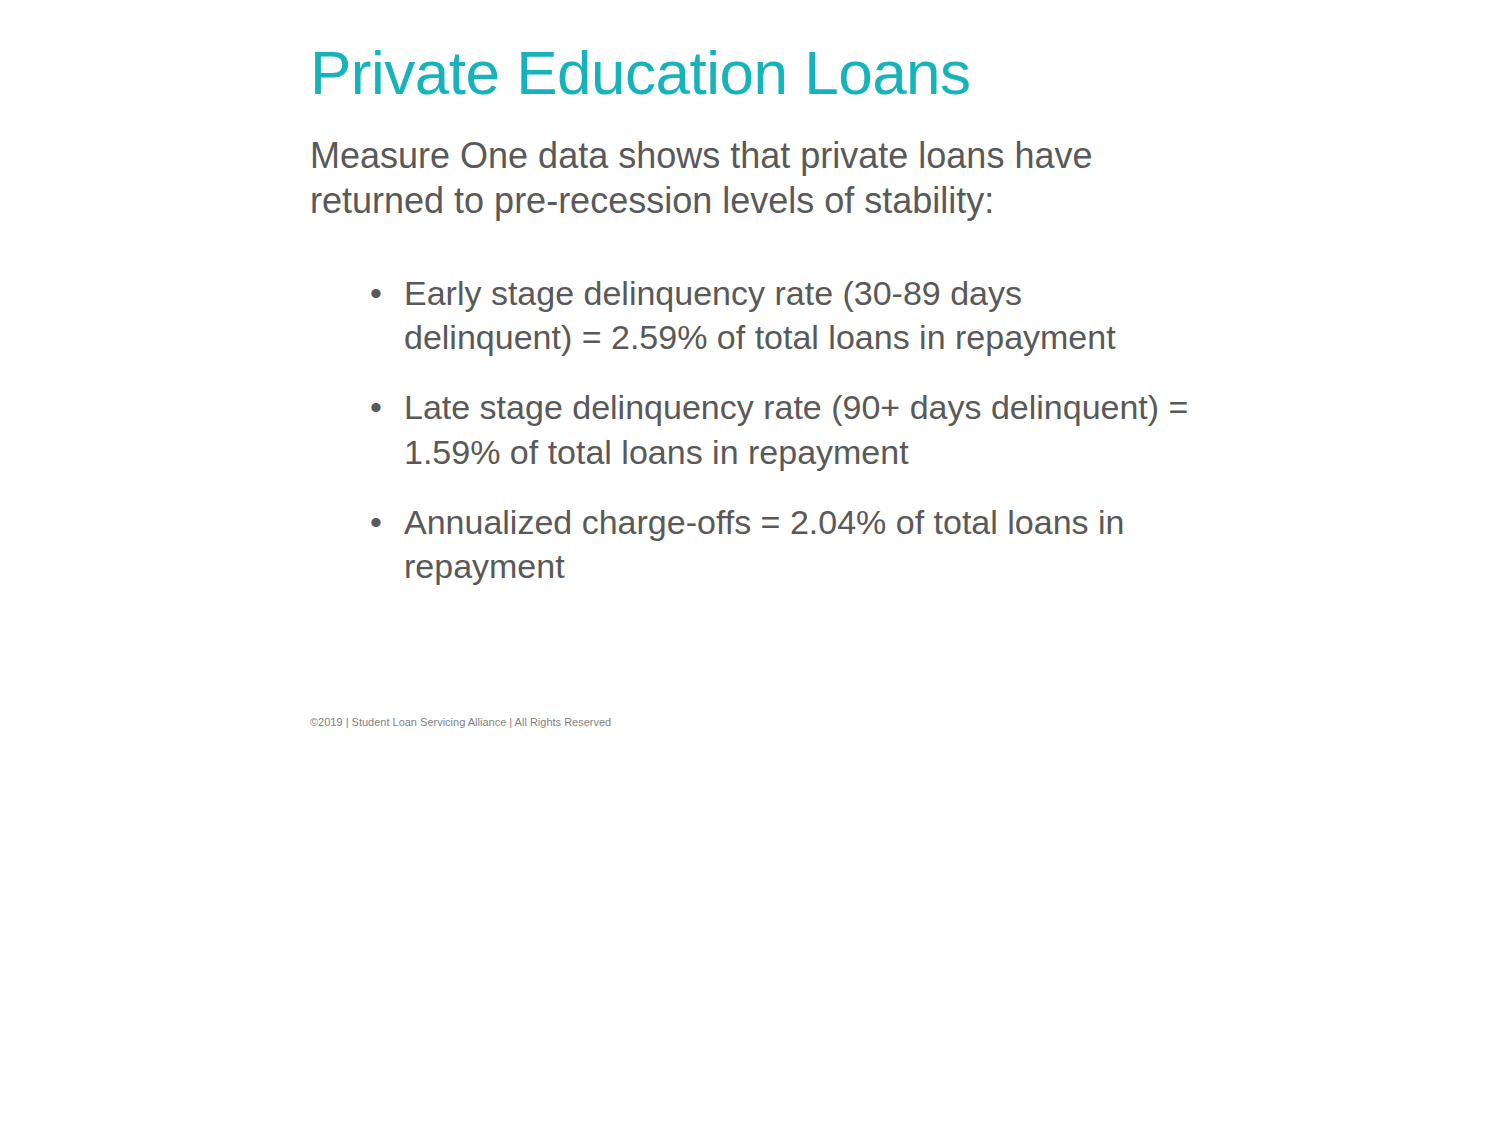Private Education Loans
Measure One data shows that private loans have returned to pre-recession levels of stability:
Early stage delinquency rate (30-89 days delinquent) = 2.59% of total loans in repayment
Late stage delinquency rate (90+ days delinquent) = 1.59% of total loans in repayment
Annualized charge-offs = 2.04% of total loans in repayment
©2019 | Student Loan Servicing Alliance | All Rights Reserved